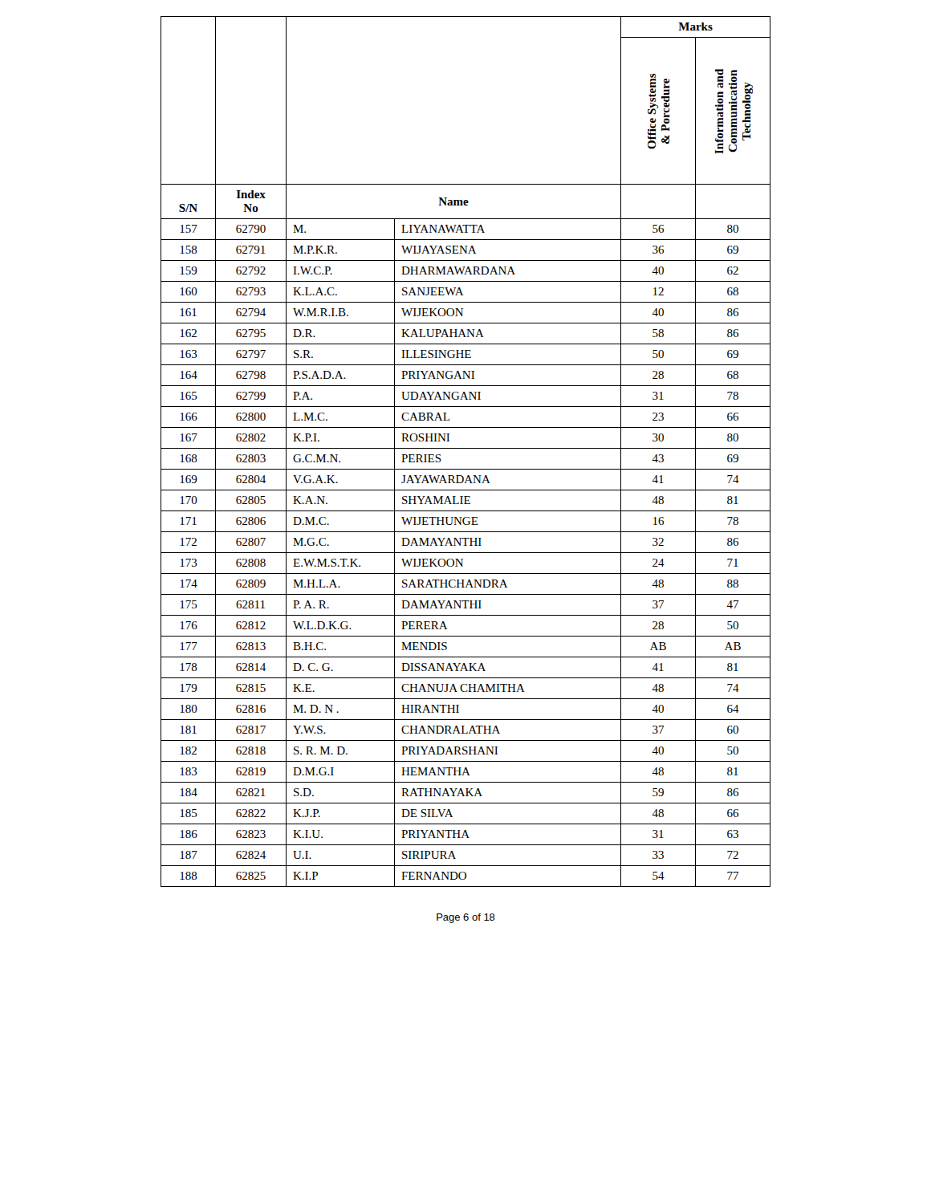| | | | Marks |
| --- | --- | --- | --- |
| Office Systems & Porcedure | Information and Communication Technology |
| S/N | Index No | Name | | |
| 157 | 62790 | M. | LIYANAWATTA | 56 | 80 |
| 158 | 62791 | M.P.K.R. | WIJAYASENA | 36 | 69 |
| 159 | 62792 | I.W.C.P. | DHARMAWARDANA | 40 | 62 |
| 160 | 62793 | K.L.A.C. | SANJEEWA | 12 | 68 |
| 161 | 62794 | W.M.R.I.B. | WIJEKOON | 40 | 86 |
| 162 | 62795 | D.R. | KALUPAHANA | 58 | 86 |
| 163 | 62797 | S.R. | ILLESINGHE | 50 | 69 |
| 164 | 62798 | P.S.A.D.A. | PRIYANGANI | 28 | 68 |
| 165 | 62799 | P.A. | UDAYANGANI | 31 | 78 |
| 166 | 62800 | L.M.C. | CABRAL | 23 | 66 |
| 167 | 62802 | K.P.I. | ROSHINI | 30 | 80 |
| 168 | 62803 | G.C.M.N. | PERIES | 43 | 69 |
| 169 | 62804 | V.G.A.K. | JAYAWARDANA | 41 | 74 |
| 170 | 62805 | K.A.N. | SHYAMALIE | 48 | 81 |
| 171 | 62806 | D.M.C. | WIJETHUNGE | 16 | 78 |
| 172 | 62807 | M.G.C. | DAMAYANTHI | 32 | 86 |
| 173 | 62808 | E.W.M.S.T.K. | WIJEKOON | 24 | 71 |
| 174 | 62809 | M.H.L.A. | SARATHCHANDRA | 48 | 88 |
| 175 | 62811 | P. A. R. | DAMAYANTHI | 37 | 47 |
| 176 | 62812 | W.L.D.K.G. | PERERA | 28 | 50 |
| 177 | 62813 | B.H.C. | MENDIS | AB | AB |
| 178 | 62814 | D. C. G. | DISSANAYAKA | 41 | 81 |
| 179 | 62815 | K.E. | CHANUJA CHAMITHA | 48 | 74 |
| 180 | 62816 | M. D. N . | HIRANTHI | 40 | 64 |
| 181 | 62817 | Y.W.S. | CHANDRALATHA | 37 | 60 |
| 182 | 62818 | S. R. M. D. | PRIYADARSHANI | 40 | 50 |
| 183 | 62819 | D.M.G.I | HEMANTHA | 48 | 81 |
| 184 | 62821 | S.D. | RATHNAYAKA | 59 | 86 |
| 185 | 62822 | K.J.P. | DE SILVA | 48 | 66 |
| 186 | 62823 | K.I.U. | PRIYANTHA | 31 | 63 |
| 187 | 62824 | U.I. | SIRIPURA | 33 | 72 |
| 188 | 62825 | K.I.P | FERNANDO | 54 | 77 |
Page 6 of 18